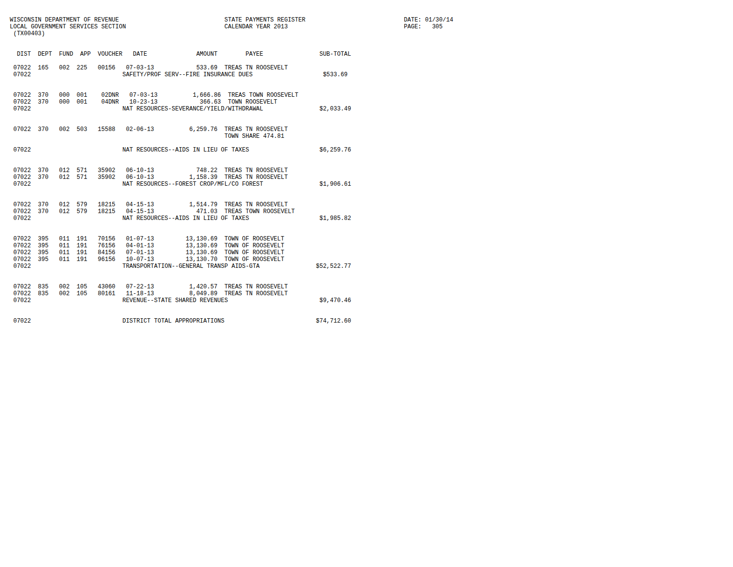WISCONSIN DEPARTMENT OF REVENUE STATE PAYMENTS REGISTER DATE: 01/30/14 LOCAL GOVERNMENT SERVICES SECTION CALENDAR YEAR 2013 PAGE: 305 (TX00403) DIST DEPT FUND APP VOUCHER DATE AMOUNT PAYEE SUB-TOTAL 07022 165 002 225 00156 07-03-13 533.69 TREAS TN ROOSEVELT 07022 SAFETY/PROF SERV--FIRE INSURANCE DUES $533.69 07022 370 000 001 02DNR 07-03-13 1,666.86 TREAS TOWN ROOSEVELT 07022 370 000 001 04DNR 10-23-13 366.63 TOWN ROOSEVELT 07022 NAT RESOURCES-SEVERANCE/YIELD/WITHDRAWAL $2,033.49 07022 370 002 503 15588 02-06-13 6,259.76 TREAS TN ROOSEVELT TOWN SHARE 474.81 07022 NAT RESOURCES--AIDS IN LIEU OF TAXES $6,259.76 07022 370 012 571 35902 06-10-13 748.22 TREAS TN ROOSEVELT 07022 370 012 571 35902 06-10-13 1,158.39 TREAS TN ROOSEVELT 07022 NAT RESOURCES--FOREST CROP/MFL/CO FOREST $1,906.61 07022 370 012 579 18215 04-15-13 1,514.79 TREAS TN ROOSEVELT 07022 370 012 579 18215 04-15-13 471.03 TREAS TOWN ROOSEVELT 07022 NAT RESOURCES--AIDS IN LIEU OF TAXES $1,985.82 07022 395 011 191 70156 01-07-13 13,130.69 TOWN OF ROOSEVELT 07022 395 011 191 76156 04-01-13 13,130.69 TOWN OF ROOSEVELT 07022 395 011 191 84156 07-01-13 13,130.69 TOWN OF ROOSEVELT 07022 395 011 191 96156 10-07-13 13,130.70 TOWN OF ROOSEVELT 07022 TRANSPORTATION--GENERAL TRANSP AIDS-GTA $52,522.77 07022 835 002 105 43060 07-22-13 1,420.57 TREAS TN ROOSEVELT 07022 835 002 105 80161 11-18-13 8,049.89 TREAS TN ROOSEVELT 07022 REVENUE--STATE SHARED REVENUES $9,470.46 07022 DISTRICT TOTAL APPROPRIATIONS $74,712.60